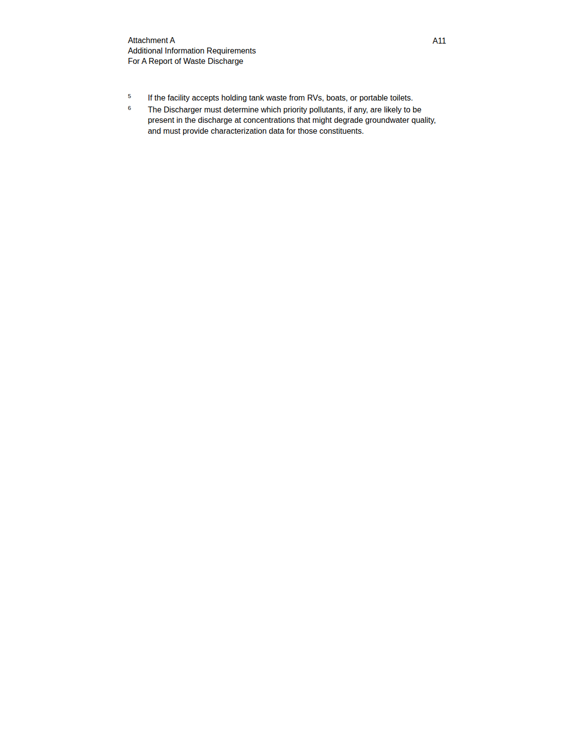Attachment A
Additional Information Requirements
For A Report of Waste Discharge
A11
5
If the facility accepts holding tank waste from RVs, boats, or portable toilets.
6
The Discharger must determine which priority pollutants, if any, are likely to be present in the discharge at concentrations that might degrade groundwater quality, and must provide characterization data for those constituents.